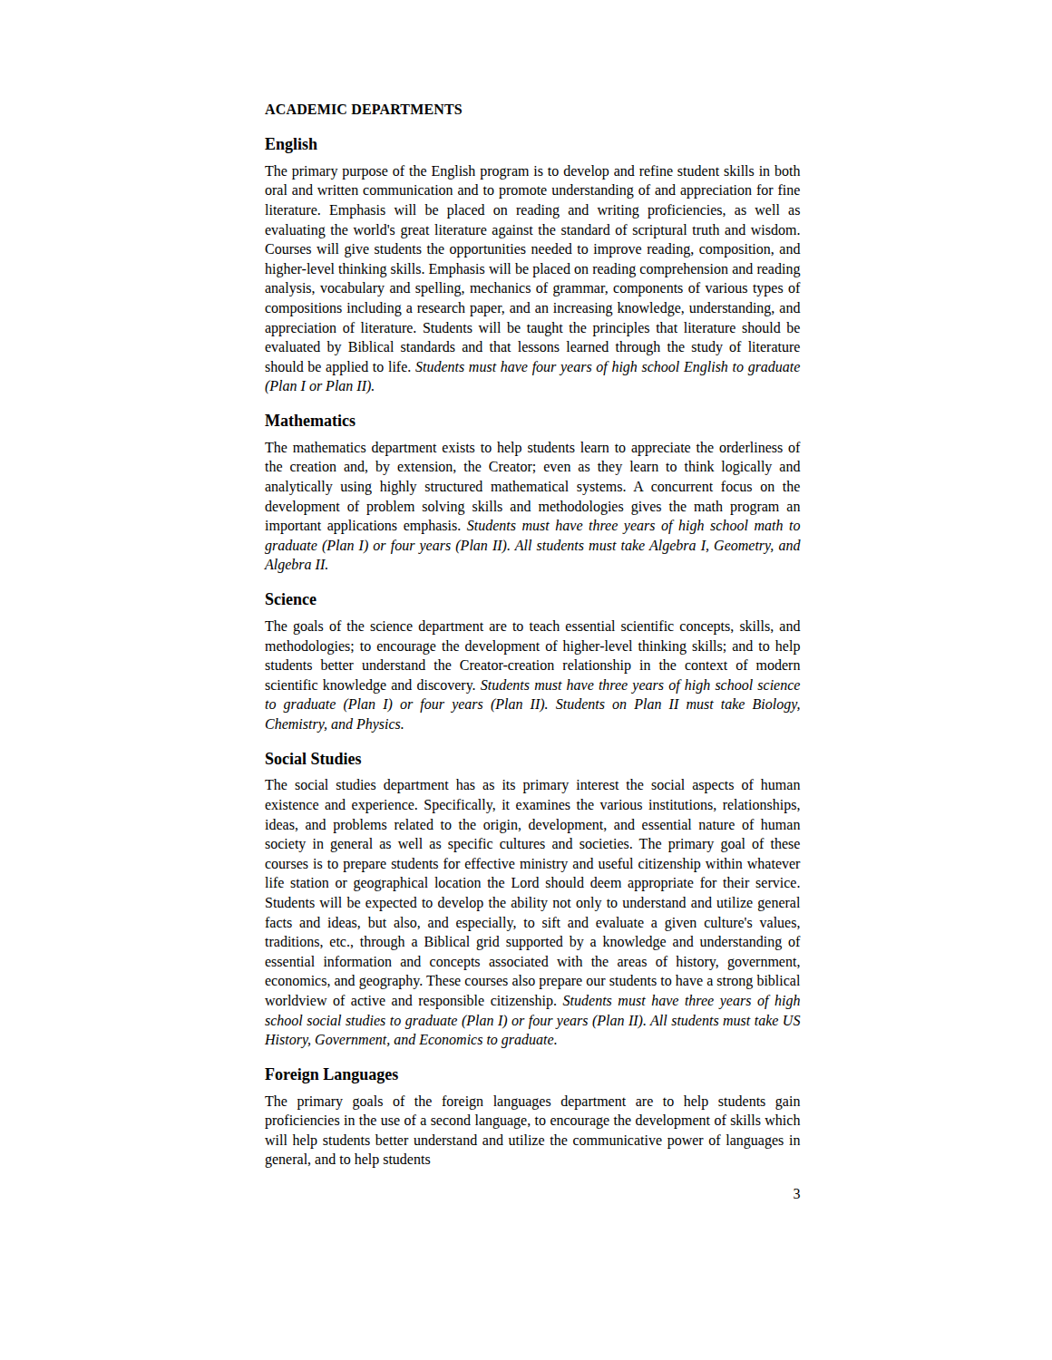ACADEMIC DEPARTMENTS
English
The primary purpose of the English program is to develop and refine student skills in both oral and written communication and to promote understanding of and appreciation for fine literature. Emphasis will be placed on reading and writing proficiencies, as well as evaluating the world's great literature against the standard of scriptural truth and wisdom. Courses will give students the opportunities needed to improve reading, composition, and higher-level thinking skills. Emphasis will be placed on reading comprehension and reading analysis, vocabulary and spelling, mechanics of grammar, components of various types of compositions including a research paper, and an increasing knowledge, understanding, and appreciation of literature. Students will be taught the principles that literature should be evaluated by Biblical standards and that lessons learned through the study of literature should be applied to life. Students must have four years of high school English to graduate (Plan I or Plan II).
Mathematics
The mathematics department exists to help students learn to appreciate the orderliness of the creation and, by extension, the Creator; even as they learn to think logically and analytically using highly structured mathematical systems. A concurrent focus on the development of problem solving skills and methodologies gives the math program an important applications emphasis. Students must have three years of high school math to graduate (Plan I) or four years (Plan II). All students must take Algebra I, Geometry, and Algebra II.
Science
The goals of the science department are to teach essential scientific concepts, skills, and methodologies; to encourage the development of higher-level thinking skills; and to help students better understand the Creator-creation relationship in the context of modern scientific knowledge and discovery. Students must have three years of high school science to graduate (Plan I) or four years (Plan II). Students on Plan II must take Biology, Chemistry, and Physics.
Social Studies
The social studies department has as its primary interest the social aspects of human existence and experience. Specifically, it examines the various institutions, relationships, ideas, and problems related to the origin, development, and essential nature of human society in general as well as specific cultures and societies. The primary goal of these courses is to prepare students for effective ministry and useful citizenship within whatever life station or geographical location the Lord should deem appropriate for their service. Students will be expected to develop the ability not only to understand and utilize general facts and ideas, but also, and especially, to sift and evaluate a given culture's values, traditions, etc., through a Biblical grid supported by a knowledge and understanding of essential information and concepts associated with the areas of history, government, economics, and geography. These courses also prepare our students to have a strong biblical worldview of active and responsible citizenship. Students must have three years of high school social studies to graduate (Plan I) or four years (Plan II). All students must take US History, Government, and Economics to graduate.
Foreign Languages
The primary goals of the foreign languages department are to help students gain proficiencies in the use of a second language, to encourage the development of skills which will help students better understand and utilize the communicative power of languages in general, and to help students
3